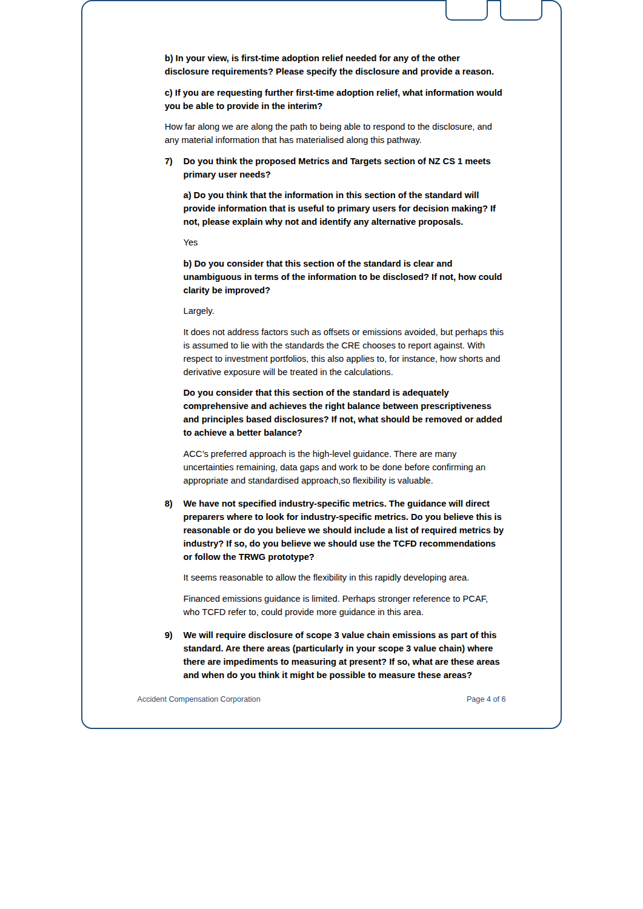b) In your view, is first-time adoption relief needed for any of the other disclosure requirements? Please specify the disclosure and provide a reason.
c) If you are requesting further first-time adoption relief, what information would you be able to provide in the interim?
How far along we are along the path to being able to respond to the disclosure, and any material information that has materialised along this pathway.
Do you think the proposed Metrics and Targets section of NZ CS 1 meets primary user needs?
a) Do you think that the information in this section of the standard will provide information that is useful to primary users for decision making? If not, please explain why not and identify any alternative proposals.
Yes
b) Do you consider that this section of the standard is clear and unambiguous in terms of the information to be disclosed? If not, how could clarity be improved?
Largely.
It does not address factors such as offsets or emissions avoided, but perhaps this is assumed to lie with the standards the CRE chooses to report against. With respect to investment portfolios, this also applies to, for instance, how shorts and derivative exposure will be treated in the calculations.
Do you consider that this section of the standard is adequately comprehensive and achieves the right balance between prescriptiveness and principles based disclosures? If not, what should be removed or added to achieve a better balance?
ACC’s preferred approach is the high-level guidance. There are many uncertainties remaining, data gaps and work to be done before confirming an appropriate and standardised approach,so flexibility is valuable.
We have not specified industry-specific metrics. The guidance will direct preparers where to look for industry-specific metrics. Do you believe this is reasonable or do you believe we should include a list of required metrics by industry? If so, do you believe we should use the TCFD recommendations or follow the TRWG prototype?
It seems reasonable to allow the flexibility in this rapidly developing area.
Financed emissions guidance is limited. Perhaps stronger reference to PCAF, who TCFD refer to, could provide more guidance in this area.
We will require disclosure of scope 3 value chain emissions as part of this standard. Are there areas (particularly in your scope 3 value chain) where there are impediments to measuring at present? If so, what are these areas and when do you think it might be possible to measure these areas?
Accident Compensation Corporation Page 4 of 6